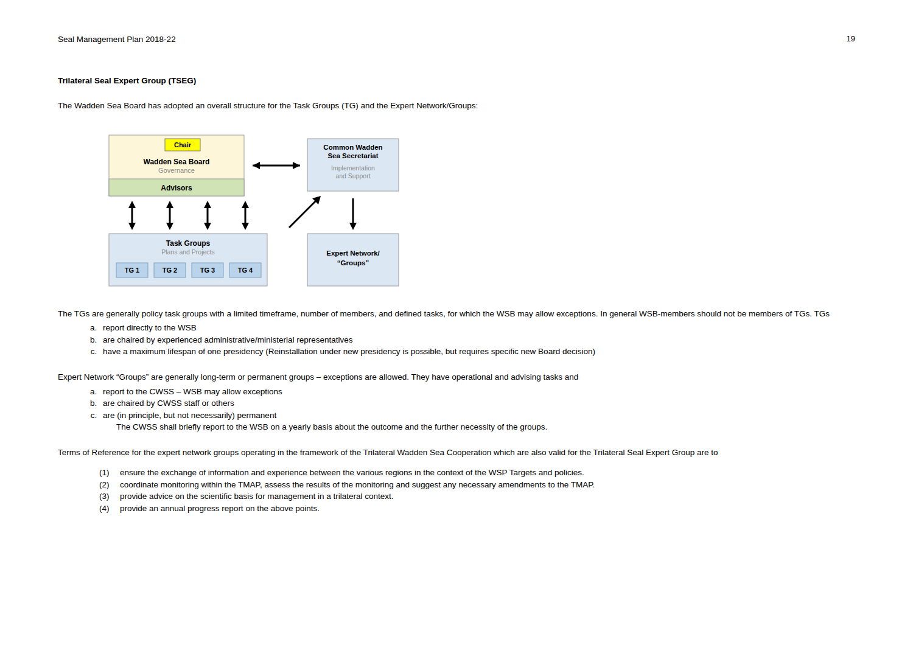Seal Management Plan 2018-22
19
Trilateral Seal Expert Group (TSEG)
The Wadden Sea Board has adopted an overall structure for the Task Groups (TG) and the Expert Network/Groups:
Chair Wadden Sea Board Governance Advisors Common Wadden Sea Secretariat Implementation and Support Task Groups Plans and Projects TG 1 TG 2 TG 3 TG 4 Expert Network/ “Groups”
The TGs are generally policy task groups with a limited timeframe, number of members, and defined tasks, for which the WSB may allow exceptions. In general WSB-members should not be members of TGs. TGs
report directly to the WSB
are chaired by experienced administrative/ministerial representatives
have a maximum lifespan of one presidency (Reinstallation under new presidency is possible, but requires specific new Board decision)
Expert Network “Groups” are generally long-term or permanent groups – exceptions are allowed. They have operational and advising tasks and
report to the CWSS – WSB may allow exceptions
are chaired by CWSS staff or others
are (in principle, but not necessarily) permanent
The CWSS shall briefly report to the WSB on a yearly basis about the outcome and the further necessity of the groups.
Terms of Reference for the expert network groups operating in the framework of the Trilateral Wadden Sea Cooperation which are also valid for the Trilateral Seal Expert Group are to
(1) ensure the exchange of information and experience between the various regions in the context of the WSP Targets and policies.
(2) coordinate monitoring within the TMAP, assess the results of the monitoring and suggest any necessary amendments to the TMAP.
(3) provide advice on the scientific basis for management in a trilateral context.
(4) provide an annual progress report on the above points.